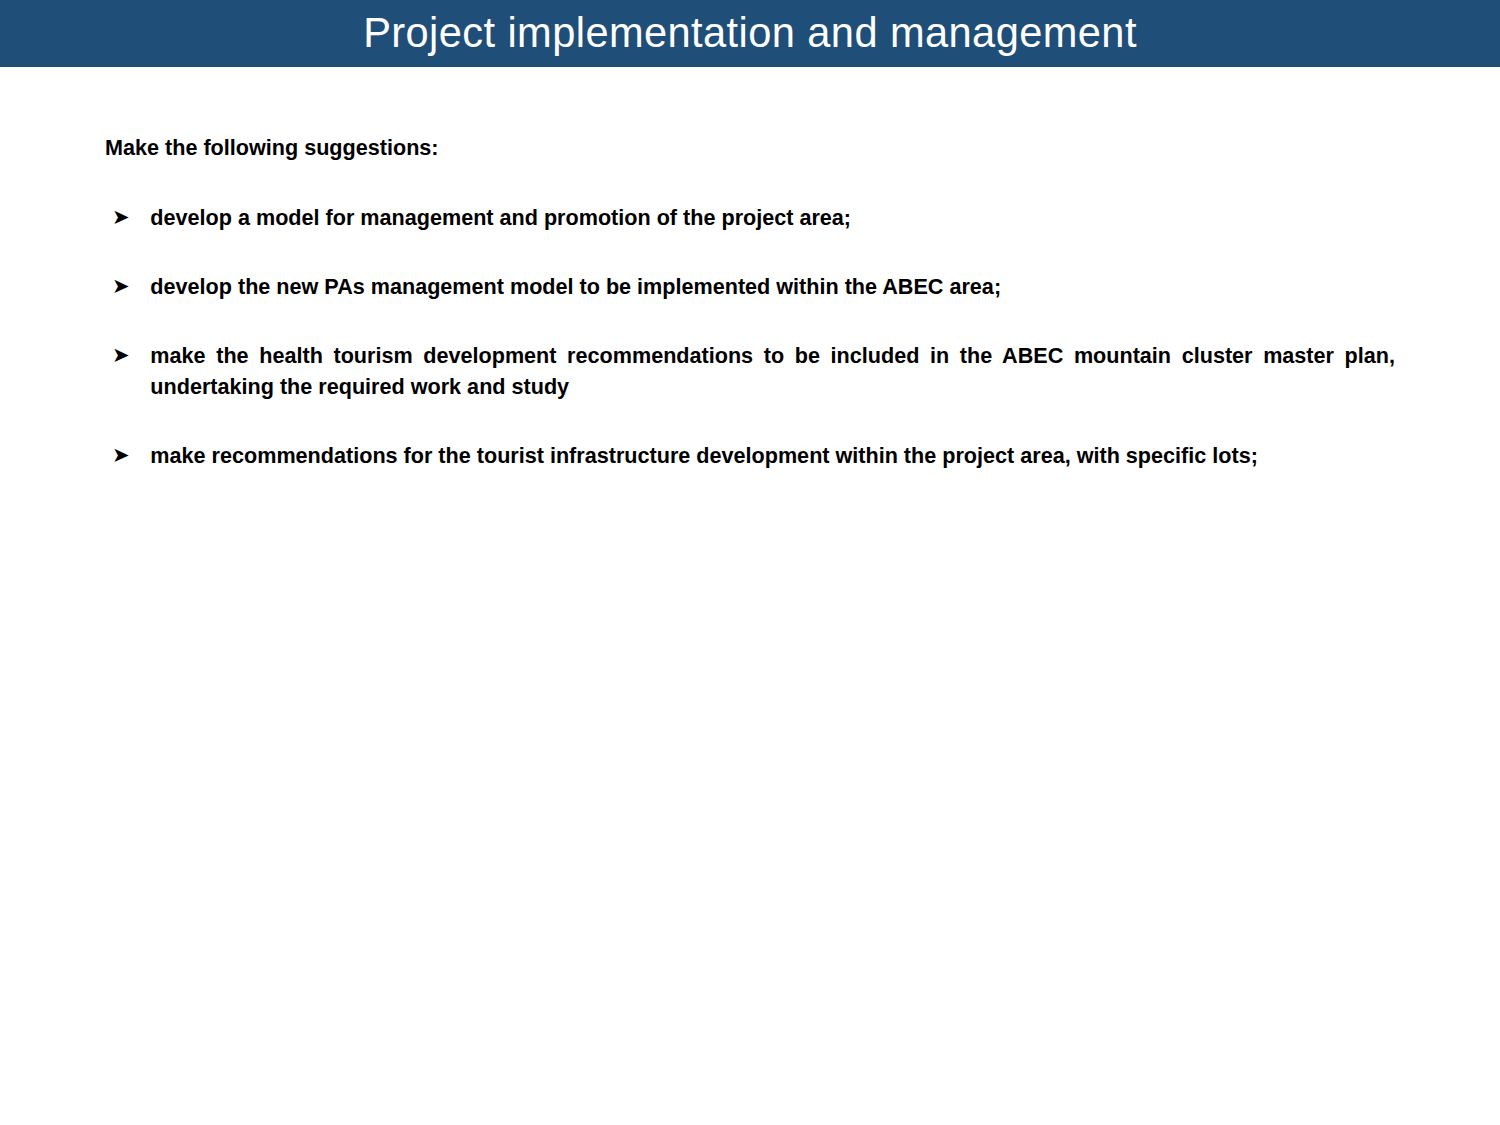Project implementation and management
Make the following suggestions:
develop a model for management and promotion of the project area;
develop the new PAs management model to be implemented within the ABEC area;
make the health tourism development recommendations to be included in the ABEC mountain cluster master plan, undertaking the required work and study
make recommendations for the tourist infrastructure development within the project area, with specific lots;